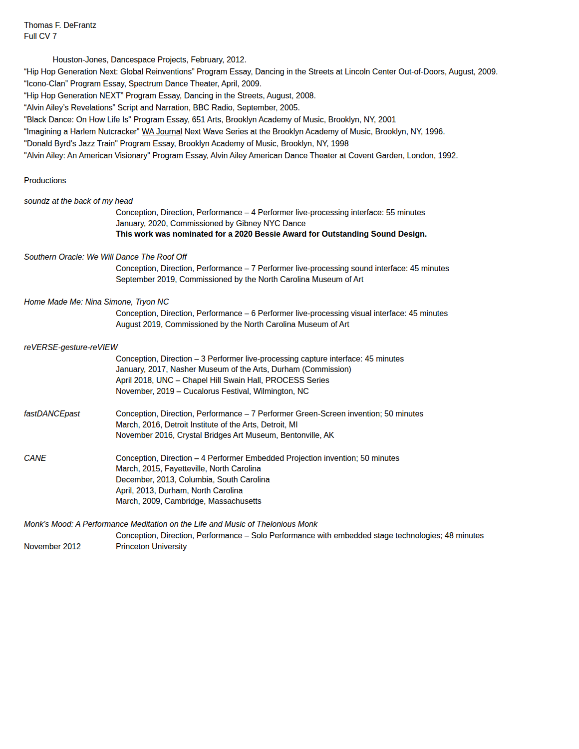Thomas F. DeFrantz
Full CV 7
Houston-Jones, Dancespace Projects, February, 2012.
“Hip Hop Generation Next: Global Reinventions” Program Essay, Dancing in the Streets at Lincoln Center Out-of-Doors, August, 2009.
“Icono-Clan” Program Essay, Spectrum Dance Theater, April, 2009.
“Hip Hop Generation NEXT” Program Essay, Dancing in the Streets, August, 2008.
“Alvin Ailey’s Revelations” Script and Narration, BBC Radio, September, 2005.
"Black Dance: On How Life Is" Program Essay, 651 Arts, Brooklyn Academy of Music, Brooklyn, NY, 2001
“Imagining a Harlem Nutcracker" WA Journal Next Wave Series at the Brooklyn Academy of Music, Brooklyn, NY, 1996.
"Donald Byrd's Jazz Train" Program Essay, Brooklyn Academy of Music, Brooklyn, NY, 1998
"Alvin Ailey: An American Visionary" Program Essay, Alvin Ailey American Dance Theater at Covent Garden, London, 1992.
Productions
soundz at the back of my head
Conception, Direction, Performance – 4 Performer live-processing interface: 55 minutes
January, 2020, Commissioned by Gibney NYC Dance
This work was nominated for a 2020 Bessie Award for Outstanding Sound Design.
Southern Oracle: We Will Dance The Roof Off
Conception, Direction, Performance – 7 Performer live-processing sound interface: 45 minutes
September 2019, Commissioned by the North Carolina Museum of Art
Home Made Me: Nina Simone, Tryon NC
Conception, Direction, Performance – 6 Performer live-processing visual interface: 45 minutes
August 2019, Commissioned by the North Carolina Museum of Art
reVERSE-gesture-reVIEW
Conception, Direction – 3 Performer live-processing capture interface: 45 minutes
January, 2017, Nasher Museum of the Arts, Durham (Commission)
April 2018, UNC – Chapel Hill Swain Hall, PROCESS Series
November, 2019 – Cucalorus Festival, Wilmington, NC
fastDANCEpast
Conception, Direction, Performance – 7 Performer Green-Screen invention; 50 minutes
March, 2016, Detroit Institute of the Arts, Detroit, MI
November 2016, Crystal Bridges Art Museum, Bentonville, AK
CANE
Conception, Direction – 4 Performer Embedded Projection invention; 50 minutes
March, 2015, Fayetteville, North Carolina
December, 2013, Columbia, South Carolina
April, 2013, Durham, North Carolina
March, 2009, Cambridge, Massachusetts
Monk's Mood: A Performance Meditation on the Life and Music of Thelonious Monk
Conception, Direction, Performance – Solo Performance with embedded stage technologies; 48 minutes
November 2012
Princeton University